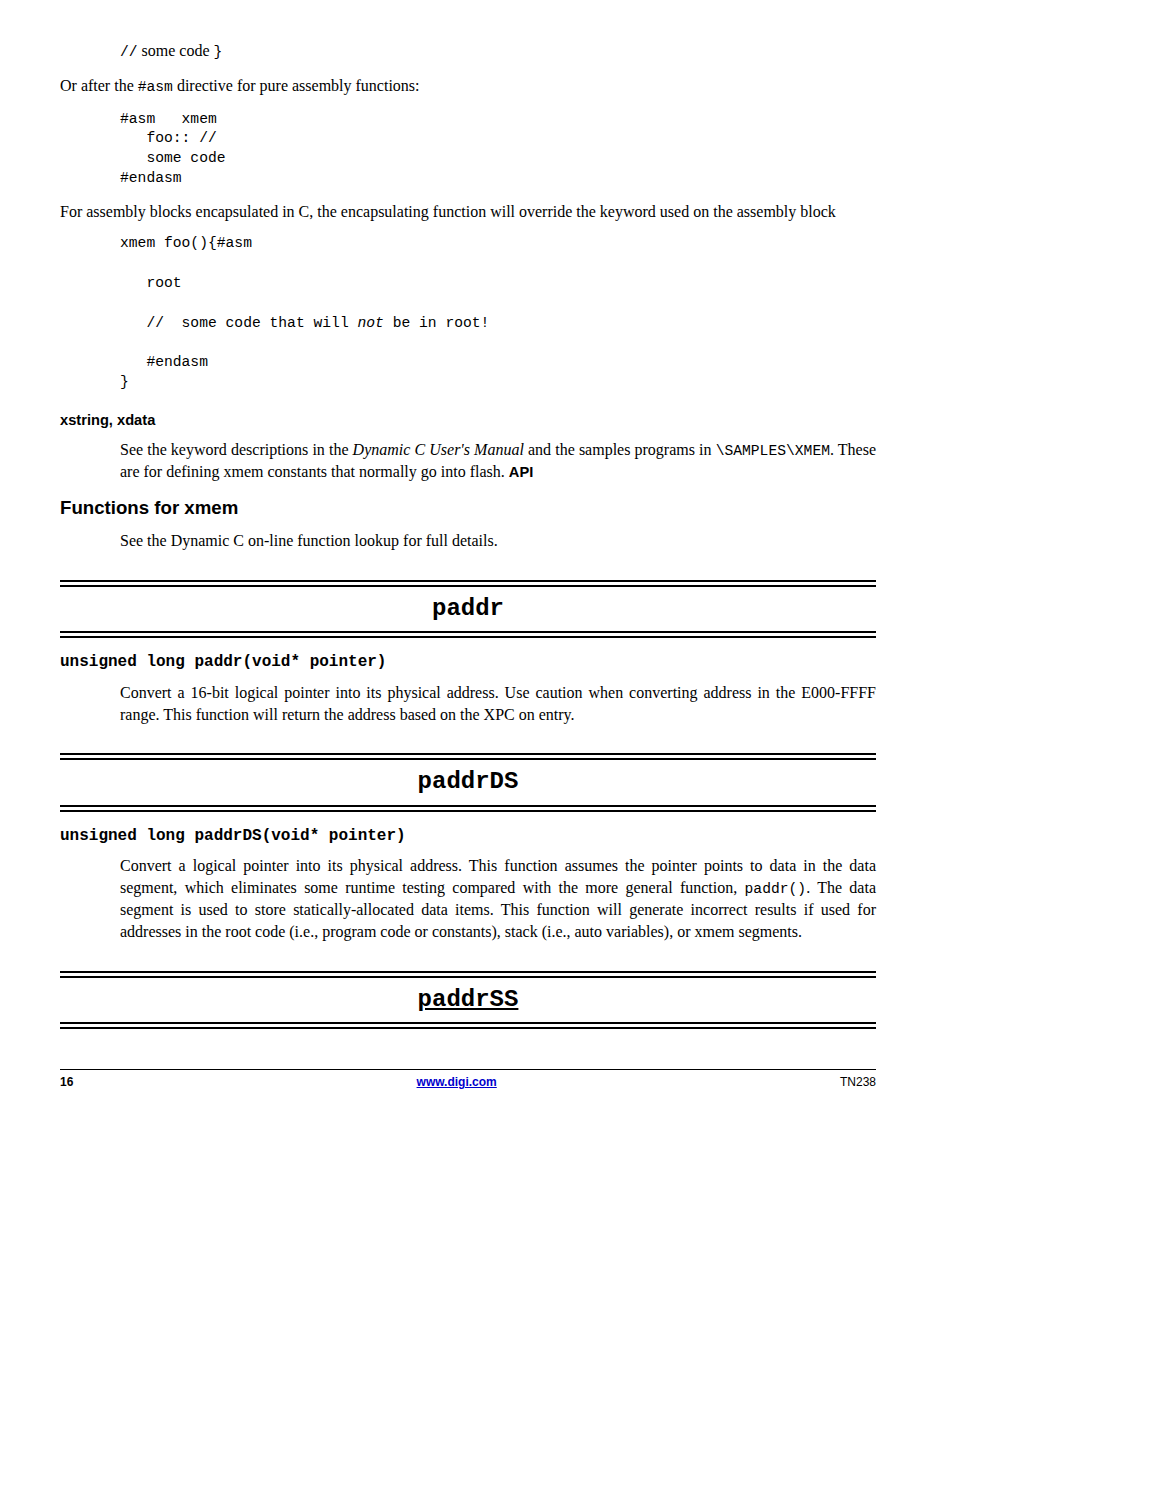// some code }
Or after the #asm directive for pure assembly functions:
#asm xmem foo:: // some code #endasm
For assembly blocks encapsulated in C, the encapsulating function will override the keyword used on the assembly block
xmem foo(){#asm root // some code that will not be in root! #endasm }
xstring, xdata
See the keyword descriptions in the Dynamic C User's Manual and the samples programs in \SAMPLES\XMEM. These are for defining xmem constants that normally go into flash. API
Functions for xmem
See the Dynamic C on-line function lookup for full details.
paddr
unsigned long paddr(void* pointer)
Convert a 16-bit logical pointer into its physical address. Use caution when converting address in the E000-FFFF range. This function will return the address based on the XPC on entry.
paddrDS
unsigned long paddrDS(void* pointer)
Convert a logical pointer into its physical address. This function assumes the pointer points to data in the data segment, which eliminates some runtime testing compared with the more general function, paddr(). The data segment is used to store statically-allocated data items. This function will generate incorrect results if used for addresses in the root code (i.e., program code or constants), stack (i.e., auto variables), or xmem segments.
paddrSS
16 www.digi.com TN238